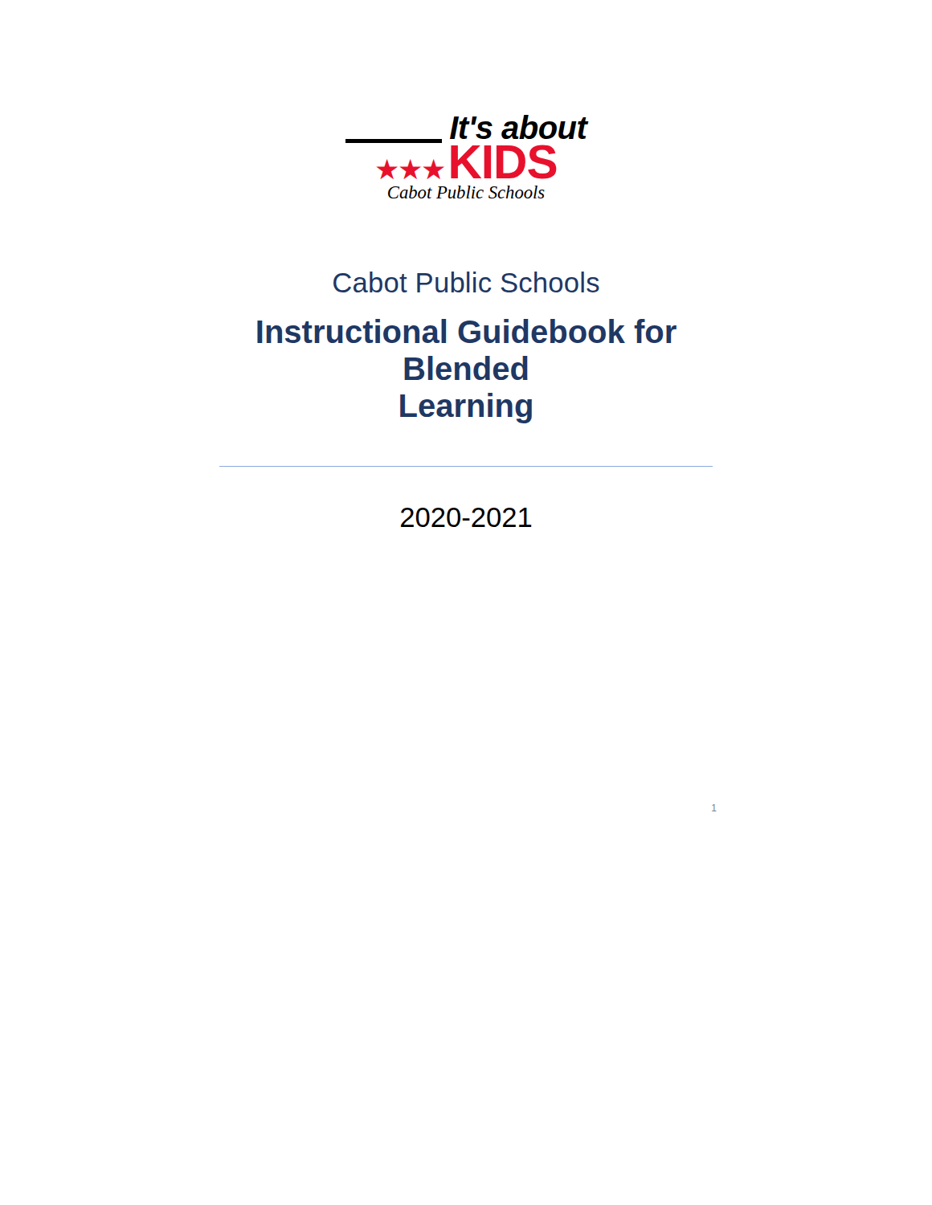It's about
★★★ KIDS
Cabot Public Schools
Cabot Public Schools
Instructional Guidebook for Blended
Learning
2020-2021
1